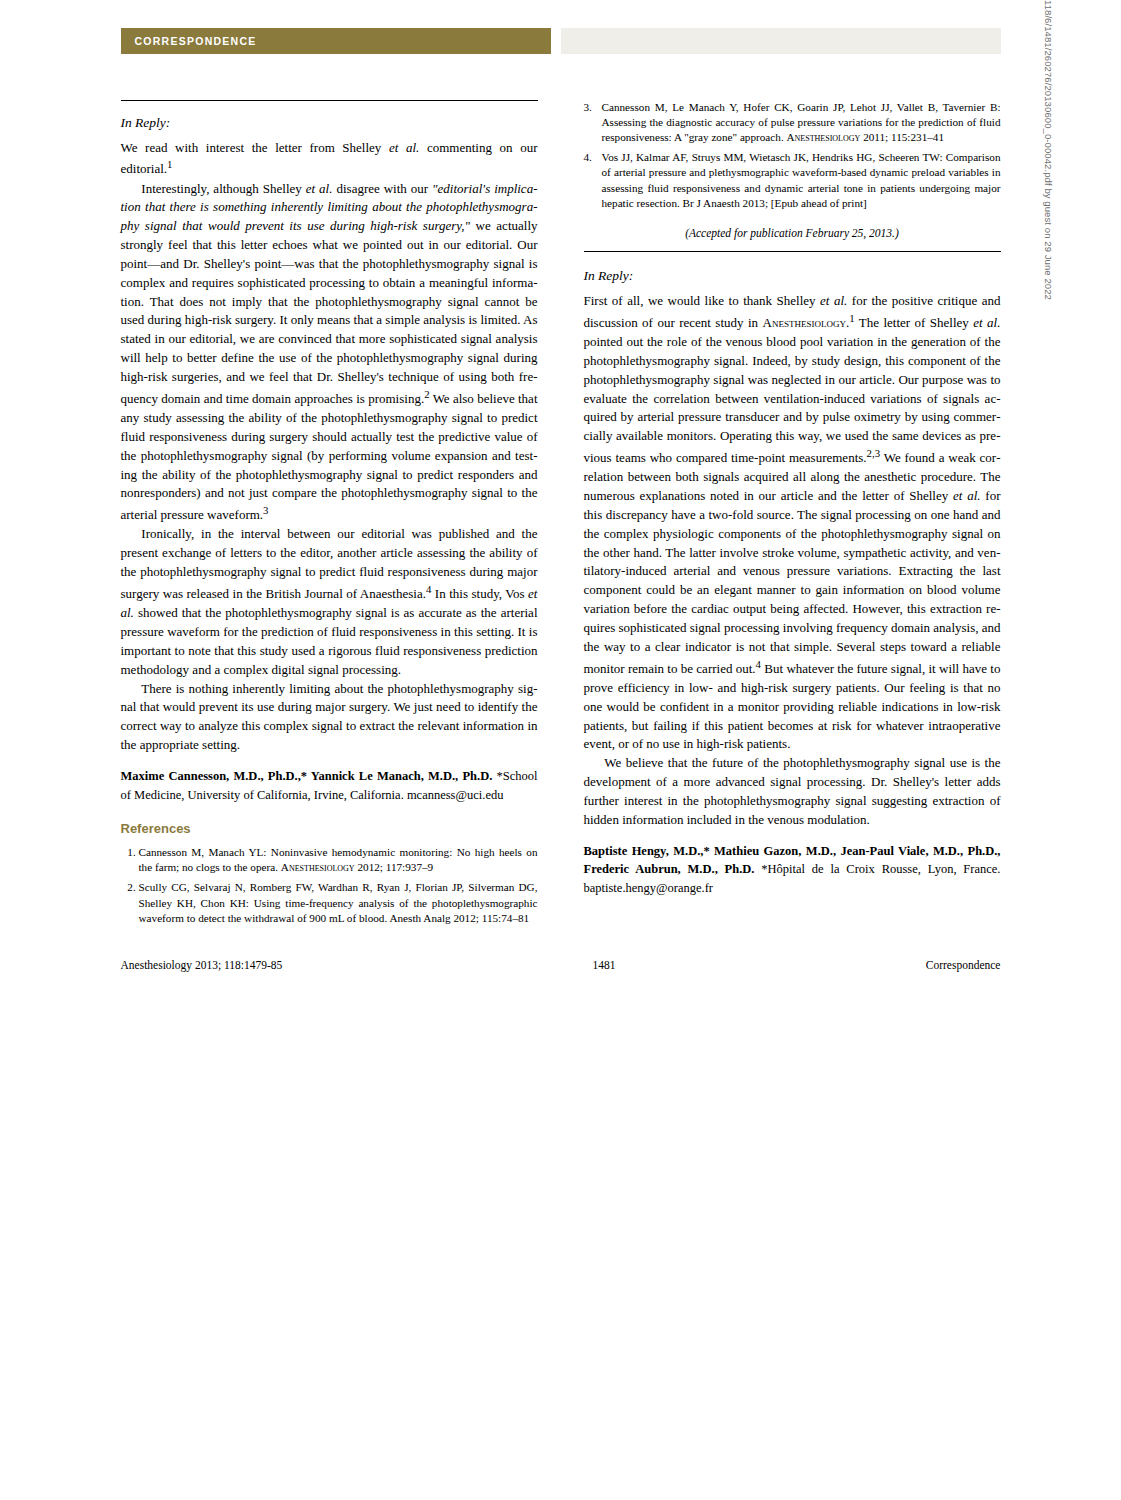CORRESPONDENCE
Downloaded from http://pubs.asahq.org/anesthesiology/article-pdf/118/6/1481/260276/20130600_0-00042.pdf by guest on 29 June 2022
In Reply:
We read with interest the letter from Shelley et al. commenting on our editorial.1
Interestingly, although Shelley et al. disagree with our "editorial's implication that there is something inherently limiting about the photophlethysmography signal that would prevent its use during high-risk surgery," we actually strongly feel that this letter echoes what we pointed out in our editorial. Our point—and Dr. Shelley's point—was that the photophlethysmography signal is complex and requires sophisticated processing to obtain a meaningful information. That does not imply that the photophlethysmography signal cannot be used during high-risk surgery. It only means that a simple analysis is limited. As stated in our editorial, we are convinced that more sophisticated signal analysis will help to better define the use of the photophlethysmography signal during high-risk surgeries, and we feel that Dr. Shelley's technique of using both frequency domain and time domain approaches is promising.2 We also believe that any study assessing the ability of the photophlethysmography signal to predict fluid responsiveness during surgery should actually test the predictive value of the photophlethysmography signal (by performing volume expansion and testing the ability of the photophlethysmography signal to predict responders and nonresponders) and not just compare the photophlethysmography signal to the arterial pressure waveform.3
Ironically, in the interval between our editorial was published and the present exchange of letters to the editor, another article assessing the ability of the photophlethysmography signal to predict fluid responsiveness during major surgery was released in the British Journal of Anaesthesia.4 In this study, Vos et al. showed that the photophlethysmography signal is as accurate as the arterial pressure waveform for the prediction of fluid responsiveness in this setting. It is important to note that this study used a rigorous fluid responsiveness prediction methodology and a complex digital signal processing.
There is nothing inherently limiting about the photophlethysmography signal that would prevent its use during major surgery. We just need to identify the correct way to analyze this complex signal to extract the relevant information in the appropriate setting.
Maxime Cannesson, M.D., Ph.D.,* Yannick Le Manach, M.D., Ph.D. *School of Medicine, University of California, Irvine, California. mcanness@uci.edu
References
Cannesson M, Manach YL: Noninvasive hemodynamic monitoring: No high heels on the farm; no clogs to the opera. Anesthesiology 2012; 117:937–9
Scully CG, Selvaraj N, Romberg FW, Wardhan R, Ryan J, Florian JP, Silverman DG, Shelley KH, Chon KH: Using time-frequency analysis of the photoplethysmographic waveform to detect the withdrawal of 900 mL of blood. Anesth Analg 2012; 115:74–81
Cannesson M, Le Manach Y, Hofer CK, Goarin JP, Lehot JJ, Vallet B, Tavernier B: Assessing the diagnostic accuracy of pulse pressure variations for the prediction of fluid responsiveness: A "gray zone" approach. Anesthesiology 2011; 115:231–41
Vos JJ, Kalmar AF, Struys MM, Wietasch JK, Hendriks HG, Scheeren TW: Comparison of arterial pressure and plethysmographic waveform-based dynamic preload variables in assessing fluid responsiveness and dynamic arterial tone in patients undergoing major hepatic resection. Br J Anaesth 2013; [Epub ahead of print]
(Accepted for publication February 25, 2013.)
In Reply:
First of all, we would like to thank Shelley et al. for the positive critique and discussion of our recent study in Anesthesiology.1 The letter of Shelley et al. pointed out the role of the venous blood pool variation in the generation of the photophlethysmography signal. Indeed, by study design, this component of the photophlethysmography signal was neglected in our article. Our purpose was to evaluate the correlation between ventilation-induced variations of signals acquired by arterial pressure transducer and by pulse oximetry by using commercially available monitors. Operating this way, we used the same devices as previous teams who compared time-point measurements.2,3 We found a weak correlation between both signals acquired all along the anesthetic procedure. The numerous explanations noted in our article and the letter of Shelley et al. for this discrepancy have a two-fold source. The signal processing on one hand and the complex physiologic components of the photophlethysmography signal on the other hand. The latter involve stroke volume, sympathetic activity, and ventilatory-induced arterial and venous pressure variations. Extracting the last component could be an elegant manner to gain information on blood volume variation before the cardiac output being affected. However, this extraction requires sophisticated signal processing involving frequency domain analysis, and the way to a clear indicator is not that simple. Several steps toward a reliable monitor remain to be carried out.4 But whatever the future signal, it will have to prove efficiency in low- and high-risk surgery patients. Our feeling is that no one would be confident in a monitor providing reliable indications in low-risk patients, but failing if this patient becomes at risk for whatever intraoperative event, or of no use in high-risk patients.
We believe that the future of the photophlethysmography signal use is the development of a more advanced signal processing. Dr. Shelley's letter adds further interest in the photophlethysmography signal suggesting extraction of hidden information included in the venous modulation.
Baptiste Hengy, M.D.,* Mathieu Gazon, M.D., Jean-Paul Viale, M.D., Ph.D., Frederic Aubrun, M.D., Ph.D. *Hôpital de la Croix Rousse, Lyon, France. baptiste.hengy@orange.fr
Anesthesiology 2013; 118:1479-85
1481
Correspondence